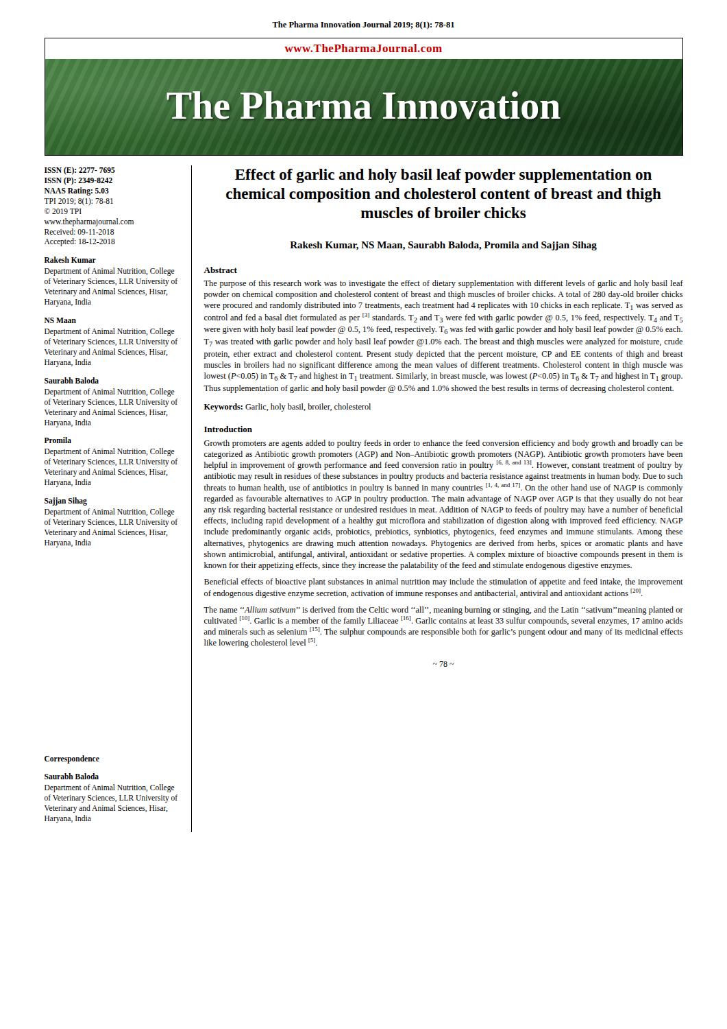The Pharma Innovation Journal 2019; 8(1): 78-81
www.ThePharmaJournal.com
The Pharma Innovation
ISSN (E): 2277- 7695
ISSN (P): 2349-8242
NAAS Rating: 5.03
TPI 2019; 8(1): 78-81
© 2019 TPI
www.thepharmajournal.com
Received: 09-11-2018
Accepted: 18-12-2018
Rakesh Kumar
Department of Animal Nutrition, College of Veterinary Sciences, LLR University of Veterinary and Animal Sciences, Hisar, Haryana, India
NS Maan
Department of Animal Nutrition, College of Veterinary Sciences, LLR University of Veterinary and Animal Sciences, Hisar, Haryana, India
Saurabh Baloda
Department of Animal Nutrition, College of Veterinary Sciences, LLR University of Veterinary and Animal Sciences, Hisar, Haryana, India
Promila
Department of Animal Nutrition, College of Veterinary Sciences, LLR University of Veterinary and Animal Sciences, Hisar, Haryana, India
Sajjan Sihag
Department of Animal Nutrition, College of Veterinary Sciences, LLR University of Veterinary and Animal Sciences, Hisar, Haryana, India
Correspondence
Saurabh Baloda
Department of Animal Nutrition, College of Veterinary Sciences, LLR University of Veterinary and Animal Sciences, Hisar, Haryana, India
Effect of garlic and holy basil leaf powder supplementation on chemical composition and cholesterol content of breast and thigh muscles of broiler chicks
Rakesh Kumar, NS Maan, Saurabh Baloda, Promila and Sajjan Sihag
Abstract
The purpose of this research work was to investigate the effect of dietary supplementation with different levels of garlic and holy basil leaf powder on chemical composition and cholesterol content of breast and thigh muscles of broiler chicks. A total of 280 day-old broiler chicks were procured and randomly distributed into 7 treatments, each treatment had 4 replicates with 10 chicks in each replicate. T1 was served as control and fed a basal diet formulated as per [3] standards. T2 and T3 were fed with garlic powder @ 0.5, 1% feed, respectively. T4 and T5 were given with holy basil leaf powder @ 0.5, 1% feed, respectively. T6 was fed with garlic powder and holy basil leaf powder @ 0.5% each. T7 was treated with garlic powder and holy basil leaf powder @1.0% each. The breast and thigh muscles were analyzed for moisture, crude protein, ether extract and cholesterol content. Present study depicted that the percent moisture, CP and EE contents of thigh and breast muscles in broilers had no significant difference among the mean values of different treatments. Cholesterol content in thigh muscle was lowest (P<0.05) in T6 & T7 and highest in T1 treatment. Similarly, in breast muscle, was lowest (P<0.05) in T6 & T7 and highest in T1 group. Thus supplementation of garlic and holy basil powder @ 0.5% and 1.0% showed the best results in terms of decreasing cholesterol content.
Keywords: Garlic, holy basil, broiler, cholesterol
Introduction
Growth promoters are agents added to poultry feeds in order to enhance the feed conversion efficiency and body growth and broadly can be categorized as Antibiotic growth promoters (AGP) and Non–Antibiotic growth promoters (NAGP). Antibiotic growth promoters have been helpful in improvement of growth performance and feed conversion ratio in poultry [6, 8, and 13]. However, constant treatment of poultry by antibiotic may result in residues of these substances in poultry products and bacteria resistance against treatments in human body. Due to such threats to human health, use of antibiotics in poultry is banned in many countries [1, 4, and 17]. On the other hand use of NAGP is commonly regarded as favourable alternatives to AGP in poultry production. The main advantage of NAGP over AGP is that they usually do not bear any risk regarding bacterial resistance or undesired residues in meat. Addition of NAGP to feeds of poultry may have a number of beneficial effects, including rapid development of a healthy gut microflora and stabilization of digestion along with improved feed efficiency. NAGP include predominantly organic acids, probiotics, prebiotics, synbiotics, phytogenics, feed enzymes and immune stimulants. Among these alternatives, phytogenics are drawing much attention nowadays. Phytogenics are derived from herbs, spices or aromatic plants and have shown antimicrobial, antifungal, antiviral, antioxidant or sedative properties. A complex mixture of bioactive compounds present in them is known for their appetizing effects, since they increase the palatability of the feed and stimulate endogenous digestive enzymes.
Beneficial effects of bioactive plant substances in animal nutrition may include the stimulation of appetite and feed intake, the improvement of endogenous digestive enzyme secretion, activation of immune responses and antibacterial, antiviral and antioxidant actions [20].
The name ‘‘Allium sativum’’ is derived from the Celtic word ‘‘all’’, meaning burning or stinging, and the Latin ‘‘sativum’’meaning planted or cultivated [10]. Garlic is a member of the family Liliaceae [16]. Garlic contains at least 33 sulfur compounds, several enzymes, 17 amino acids and minerals such as selenium [15]. The sulphur compounds are responsible both for garlic’s pungent odour and many of its medicinal effects like lowering cholesterol level [5].
~ 78 ~